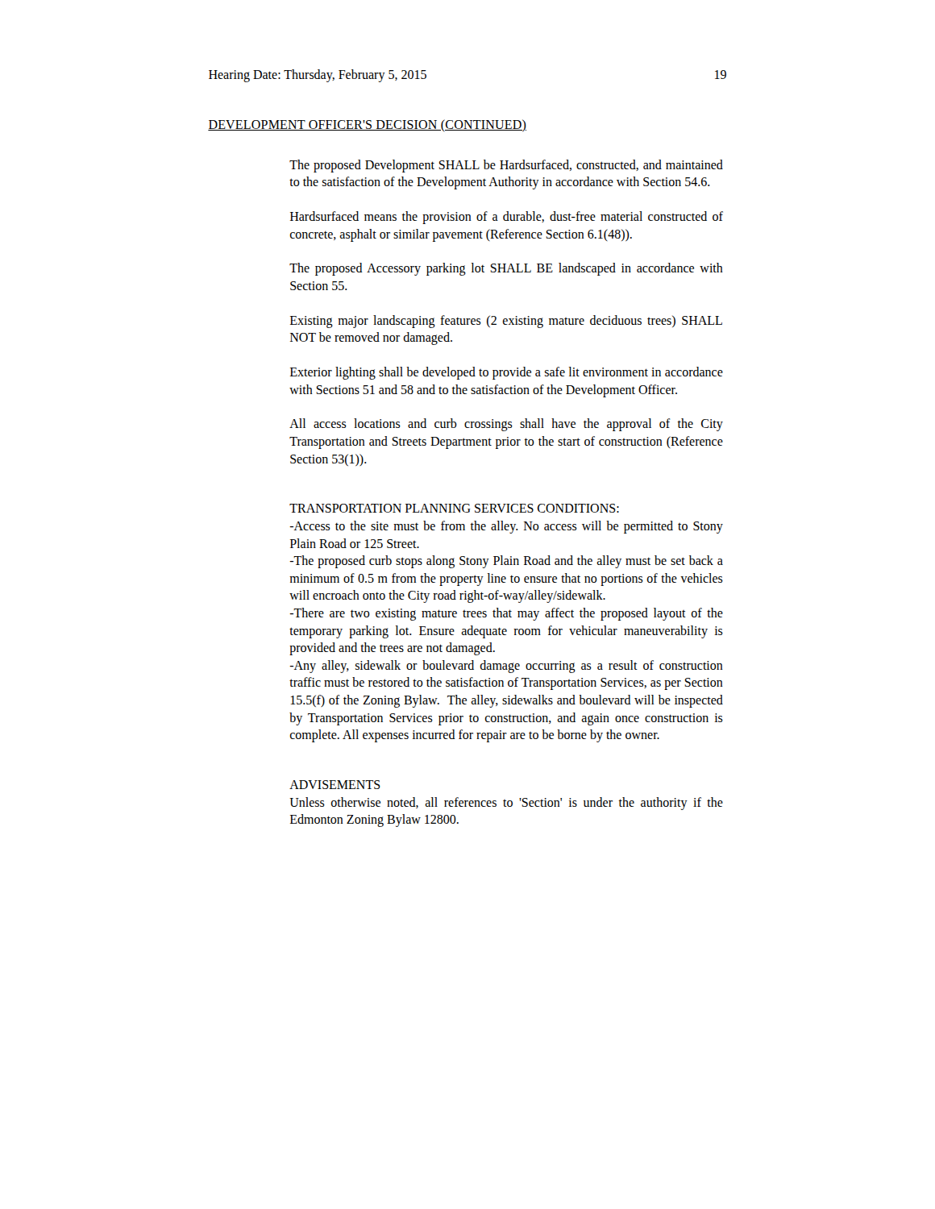Hearing Date: Thursday, February 5, 2015 19
DEVELOPMENT OFFICER'S DECISION (CONTINUED)
The proposed Development SHALL be Hardsurfaced, constructed, and maintained to the satisfaction of the Development Authority in accordance with Section 54.6.
Hardsurfaced means the provision of a durable, dust-free material constructed of concrete, asphalt or similar pavement (Reference Section 6.1(48)).
The proposed Accessory parking lot SHALL BE landscaped in accordance with Section 55.
Existing major landscaping features (2 existing mature deciduous trees) SHALL NOT be removed nor damaged.
Exterior lighting shall be developed to provide a safe lit environment in accordance with Sections 51 and 58 and to the satisfaction of the Development Officer.
All access locations and curb crossings shall have the approval of the City Transportation and Streets Department prior to the start of construction (Reference Section 53(1)).
TRANSPORTATION PLANNING SERVICES CONDITIONS:
-Access to the site must be from the alley. No access will be permitted to Stony Plain Road or 125 Street.
-The proposed curb stops along Stony Plain Road and the alley must be set back a minimum of 0.5 m from the property line to ensure that no portions of the vehicles will encroach onto the City road right-of-way/alley/sidewalk.
-There are two existing mature trees that may affect the proposed layout of the temporary parking lot. Ensure adequate room for vehicular maneuverability is provided and the trees are not damaged.
-Any alley, sidewalk or boulevard damage occurring as a result of construction traffic must be restored to the satisfaction of Transportation Services, as per Section 15.5(f) of the Zoning Bylaw. The alley, sidewalks and boulevard will be inspected by Transportation Services prior to construction, and again once construction is complete. All expenses incurred for repair are to be borne by the owner.
ADVISEMENTS
Unless otherwise noted, all references to 'Section' is under the authority if the Edmonton Zoning Bylaw 12800.